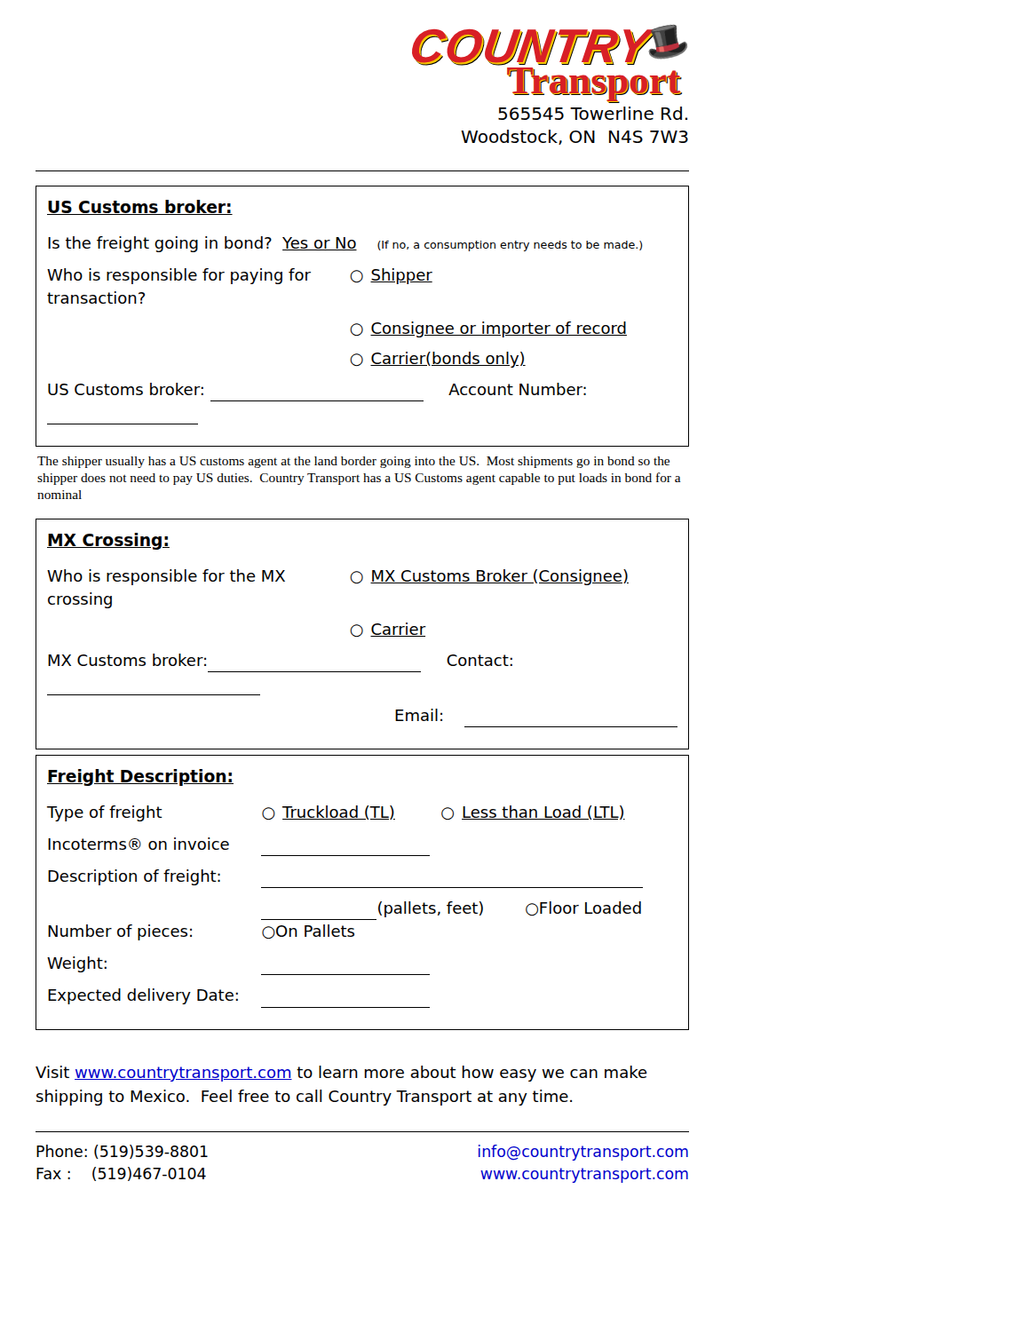COUNTRY🎩 Transport
565545 Towerline Rd.
Woodstock, ON N4S 7W3
US Customs broker:
Is the freight going in bond? Yes or No (If no, a consumption entry needs to be made.)
| Who is responsible for paying for transaction? | ○ Shipper |
| | ○ Consignee or importer of record |
| | ○ Carrier(bonds only) |
US Customs broker: Account Number:
The shipper usually has a US customs agent at the land border going into the US. Most shipments go in bond so the shipper does not need to pay US duties. Country Transport has a US Customs agent capable to put loads in bond for a nominal
MX Crossing:
| Who is responsible for the MX crossing | ○ MX Customs Broker (Consignee) |
| | ○ Carrier |
MX Customs broker: Contact:
Email:
Freight Description:
| Type of freight | ○ Truckload (TL) ○ Less than Load (LTL) |
| Incoterms® on invoice | |
| Description of freight: | |
| Number of pieces: | (pallets, feet) ○Floor Loaded ○On Pallets |
| Weight: | |
| Expected delivery Date: | |
Visit www.countrytransport.com to learn more about how easy we can make shipping to Mexico. Feel free to call Country Transport at any time.
Phone: (519)539-8801
Fax : (519)467-0104
info@countrytransport.com
www.countrytransport.com